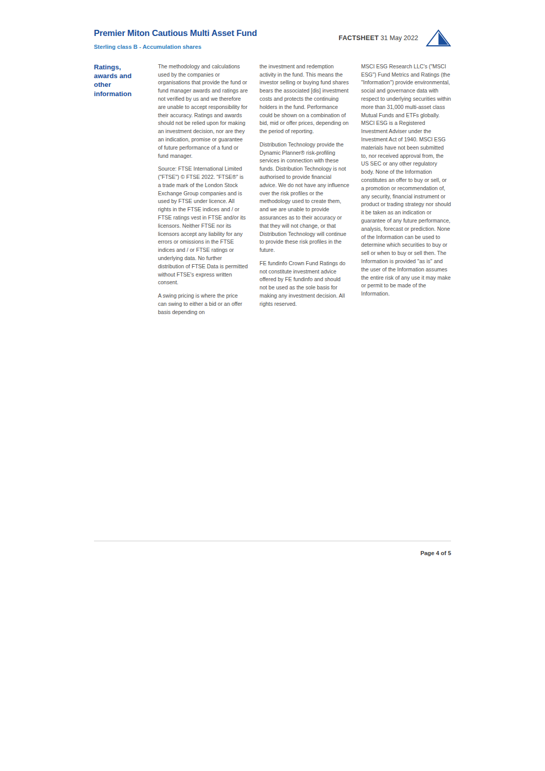Premier Miton Cautious Multi Asset Fund
Sterling class B - Accumulation shares
FACTSHEET 31 May 2022
Ratings,
awards and
other
information
The methodology and calculations used by the companies or organisations that provide the fund or fund manager awards and ratings are not verified by us and we therefore are unable to accept responsibility for their accuracy. Ratings and awards should not be relied upon for making an investment decision, nor are they an indication, promise or guarantee of future performance of a fund or fund manager.
Source: FTSE International Limited ("FTSE") © FTSE 2022. "FTSE®" is a trade mark of the London Stock Exchange Group companies and is used by FTSE under licence. All rights in the FTSE indices and / or FTSE ratings vest in FTSE and/or its licensors. Neither FTSE nor its licensors accept any liability for any errors or omissions in the FTSE indices and / or FTSE ratings or underlying data. No further distribution of FTSE Data is permitted without FTSE's express written consent.
A swing pricing is where the price can swing to either a bid or an offer basis depending on
the investment and redemption activity in the fund. This means the investor selling or buying fund shares bears the associated [dis] investment costs and protects the continuing holders in the fund. Performance could be shown on a combination of bid, mid or offer prices, depending on the period of reporting.
Distribution Technology provide the Dynamic Planner® risk-profiling services in connection with these funds. Distribution Technology is not authorised to provide financial advice. We do not have any influence over the risk profiles or the methodology used to create them, and we are unable to provide assurances as to their accuracy or that they will not change, or that Distribution Technology will continue to provide these risk profiles in the future.
FE fundinfo Crown Fund Ratings do not constitute investment advice offered by FE fundinfo and should not be used as the sole basis for making any investment decision. All rights reserved.
MSCI ESG Research LLC's ("MSCI ESG") Fund Metrics and Ratings (the "Information") provide environmental, social and governance data with respect to underlying securities within more than 31,000 multi-asset class Mutual Funds and ETFs globally. MSCI ESG is a Registered Investment Adviser under the Investment Act of 1940. MSCI ESG materials have not been submitted to, nor received approval from, the US SEC or any other regulatory body. None of the Information constitutes an offer to buy or sell, or a promotion or recommendation of, any security, financial instrument or product or trading strategy nor should it be taken as an indication or guarantee of any future performance, analysis, forecast or prediction. None of the Information can be used to determine which securities to buy or sell or when to buy or sell then. The Information is provided "as is" and the user of the Information assumes the entire risk of any use it may make or permit to be made of the Information.
Page 4 of 5